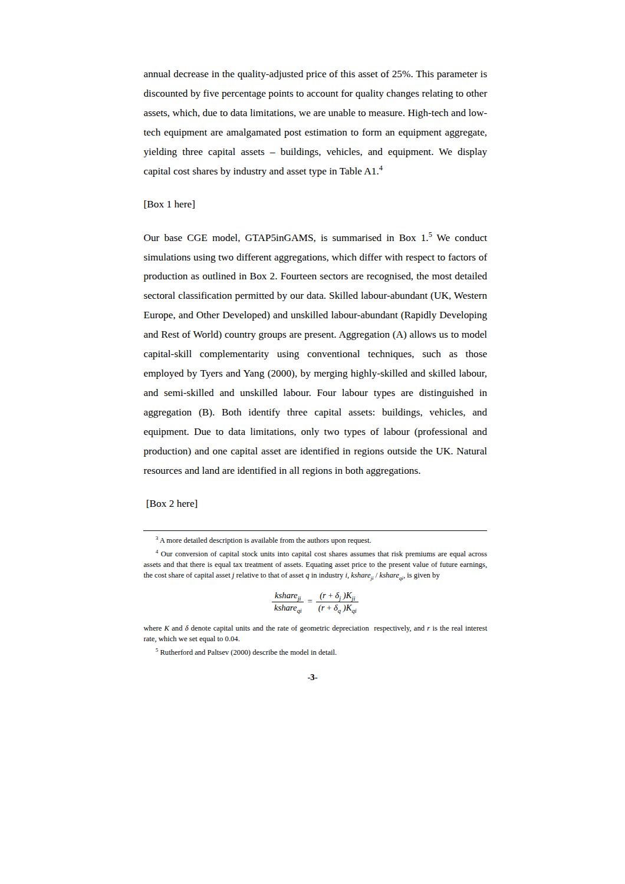annual decrease in the quality-adjusted price of this asset of 25%. This parameter is discounted by five percentage points to account for quality changes relating to other assets, which, due to data limitations, we are unable to measure. High-tech and low-tech equipment are amalgamated post estimation to form an equipment aggregate, yielding three capital assets – buildings, vehicles, and equipment. We display capital cost shares by industry and asset type in Table A1.4
[Box 1 here]
Our base CGE model, GTAP5inGAMS, is summarised in Box 1.5 We conduct simulations using two different aggregations, which differ with respect to factors of production as outlined in Box 2. Fourteen sectors are recognised, the most detailed sectoral classification permitted by our data. Skilled labour-abundant (UK, Western Europe, and Other Developed) and unskilled labour-abundant (Rapidly Developing and Rest of World) country groups are present. Aggregation (A) allows us to model capital-skill complementarity using conventional techniques, such as those employed by Tyers and Yang (2000), by merging highly-skilled and skilled labour, and semi-skilled and unskilled labour. Four labour types are distinguished in aggregation (B). Both identify three capital assets: buildings, vehicles, and equipment. Due to data limitations, only two types of labour (professional and production) and one capital asset are identified in regions outside the UK. Natural resources and land are identified in all regions in both aggregations.
[Box 2 here]
3 A more detailed description is available from the authors upon request.
4 Our conversion of capital stock units into capital cost shares assumes that risk premiums are equal across assets and that there is equal tax treatment of assets. Equating asset price to the present value of future earnings, the cost share of capital asset j relative to that of asset q in industry i, kshareji / kshareqi, is given by
kshare ji kshare qi = (r + δj )K ji (r + δq )K qi
where K and δ denote capital units and the rate of geometric depreciation respectively, and r is the real interest rate, which we set equal to 0.04.
5 Rutherford and Paltsev (2000) describe the model in detail.
-3-